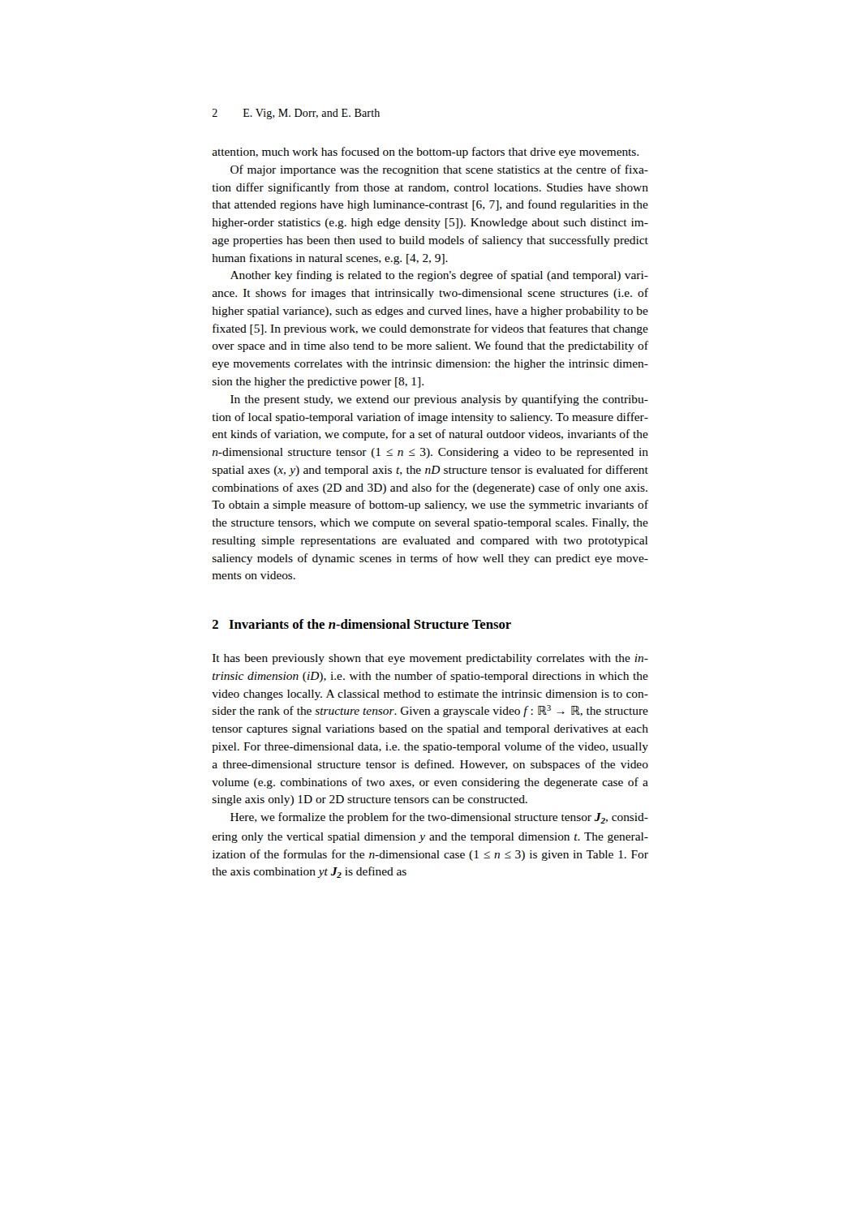2 E. Vig, M. Dorr, and E. Barth
attention, much work has focused on the bottom-up factors that drive eye movements.
Of major importance was the recognition that scene statistics at the centre of fixation differ significantly from those at random, control locations. Studies have shown that attended regions have high luminance-contrast [6, 7], and found regularities in the higher-order statistics (e.g. high edge density [5]). Knowledge about such distinct image properties has been then used to build models of saliency that successfully predict human fixations in natural scenes, e.g. [4, 2, 9].
Another key finding is related to the region's degree of spatial (and temporal) variance. It shows for images that intrinsically two-dimensional scene structures (i.e. of higher spatial variance), such as edges and curved lines, have a higher probability to be fixated [5]. In previous work, we could demonstrate for videos that features that change over space and in time also tend to be more salient. We found that the predictability of eye movements correlates with the intrinsic dimension: the higher the intrinsic dimension the higher the predictive power [8, 1].
In the present study, we extend our previous analysis by quantifying the contribution of local spatio-temporal variation of image intensity to saliency. To measure different kinds of variation, we compute, for a set of natural outdoor videos, invariants of the n-dimensional structure tensor (1 ≤ n ≤ 3). Considering a video to be represented in spatial axes (x, y) and temporal axis t, the nD structure tensor is evaluated for different combinations of axes (2D and 3D) and also for the (degenerate) case of only one axis. To obtain a simple measure of bottom-up saliency, we use the symmetric invariants of the structure tensors, which we compute on several spatio-temporal scales. Finally, the resulting simple representations are evaluated and compared with two prototypical saliency models of dynamic scenes in terms of how well they can predict eye movements on videos.
2 Invariants of the n-dimensional Structure Tensor
It has been previously shown that eye movement predictability correlates with the intrinsic dimension (iD), i.e. with the number of spatio-temporal directions in which the video changes locally. A classical method to estimate the intrinsic dimension is to consider the rank of the structure tensor. Given a grayscale video f : ℝ3 → ℝ, the structure tensor captures signal variations based on the spatial and temporal derivatives at each pixel. For three-dimensional data, i.e. the spatio-temporal volume of the video, usually a three-dimensional structure tensor is defined. However, on subspaces of the video volume (e.g. combinations of two axes, or even considering the degenerate case of a single axis only) 1D or 2D structure tensors can be constructed.
Here, we formalize the problem for the two-dimensional structure tensor J2, considering only the vertical spatial dimension y and the temporal dimension t. The generalization of the formulas for the n-dimensional case (1 ≤ n ≤ 3) is given in Table 1. For the axis combination yt J2 is defined as